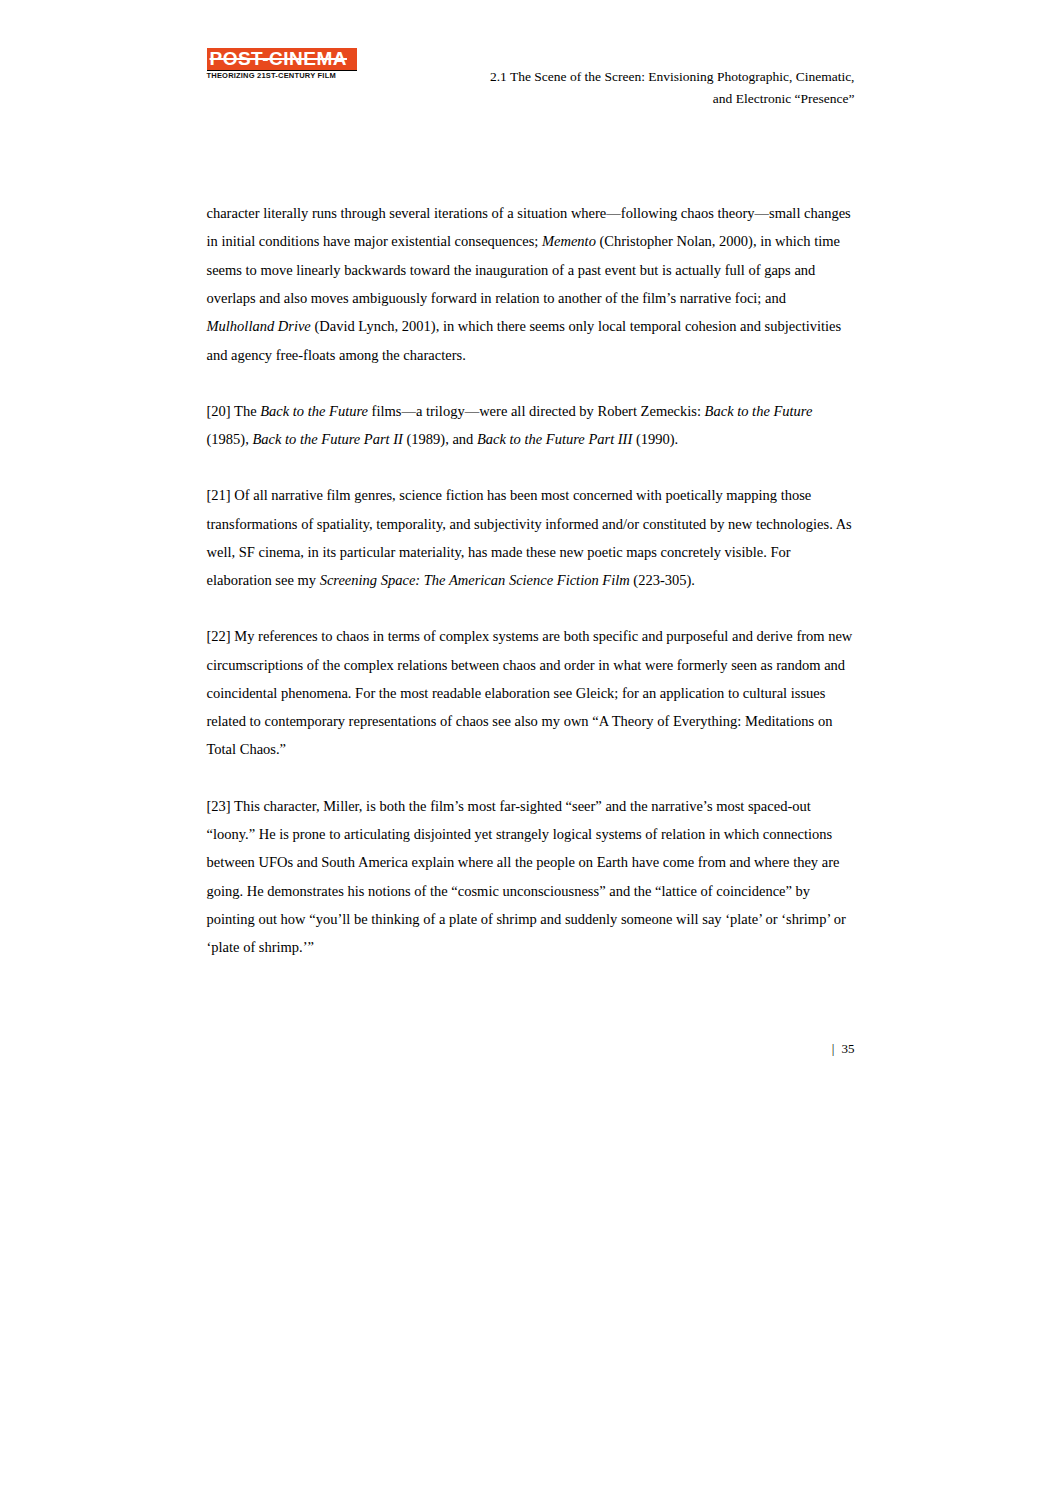POST-CINEMA THEORIZING 21ST-CENTURY FILM
2.1 The Scene of the Screen: Envisioning Photographic, Cinematic,
and Electronic “Presence”
character literally runs through several iterations of a situation where—following chaos theory—small changes in initial conditions have major existential consequences; Memento (Christopher Nolan, 2000), in which time seems to move linearly backwards toward the inauguration of a past event but is actually full of gaps and overlaps and also moves ambiguously forward in relation to another of the film’s narrative foci; and Mulholland Drive (David Lynch, 2001), in which there seems only local temporal cohesion and subjectivities and agency free-floats among the characters.
[20] The Back to the Future films—a trilogy—were all directed by Robert Zemeckis: Back to the Future (1985), Back to the Future Part II (1989), and Back to the Future Part III (1990).
[21] Of all narrative film genres, science fiction has been most concerned with poetically mapping those transformations of spatiality, temporality, and subjectivity informed and/or constituted by new technologies. As well, SF cinema, in its particular materiality, has made these new poetic maps concretely visible. For elaboration see my Screening Space: The American Science Fiction Film (223-305).
[22] My references to chaos in terms of complex systems are both specific and purposeful and derive from new circumscriptions of the complex relations between chaos and order in what were formerly seen as random and coincidental phenomena. For the most readable elaboration see Gleick; for an application to cultural issues related to contemporary representations of chaos see also my own “A Theory of Everything: Meditations on Total Chaos.”
[23] This character, Miller, is both the film’s most far-sighted “seer” and the narrative’s most spaced-out “loony.” He is prone to articulating disjointed yet strangely logical systems of relation in which connections between UFOs and South America explain where all the people on Earth have come from and where they are going. He demonstrates his notions of the “cosmic unconsciousness” and the “lattice of coincidence” by pointing out how “you’ll be thinking of a plate of shrimp and suddenly someone will say ‘plate’ or ‘shrimp’ or ‘plate of shrimp.’”
| 35